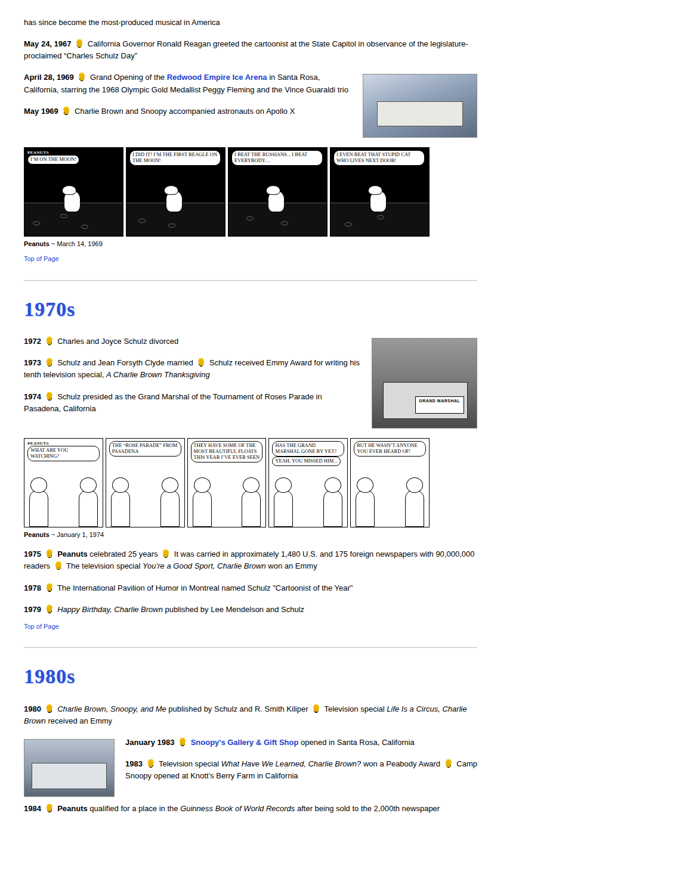has since become the most-produced musical in America
May 24, 1967 California Governor Ronald Reagan greeted the cartoonist at the State Capitol in observance of the legislature-proclaimed “Charles Schulz Day”
April 28, 1969 Grand Opening of the Redwood Empire Ice Arena in Santa Rosa, California, starring the 1968 Olympic Gold Medallist Peggy Fleming and the Vince Guaraldi trio
May 1969 Charlie Brown and Snoopy accompanied astronauts on Apollo X
PEANUTS
I’m on the moon!
I did it! I’m the first beagle on the moon!
I beat the Russians... I beat everybody....
I even beat that stupid cat who lives next door!
Peanuts ~ March 14, 1969
Top of Page
1970s
GRAND MARSHAL
1972 Charles and Joyce Schulz divorced
1973 Schulz and Jean Forsyth Clyde married Schulz received Emmy Award for writing his tenth television special, A Charlie Brown Thanksgiving
1974 Schulz presided as the Grand Marshal of the Tournament of Roses Parade in Pasadena, California
PEANUTS
What are you watching?
The “Rose Parade” from Pasadena
They have some of the most beautiful floats this year I’ve ever seen
Has the grand marshal gone by yet?
Yeah, you missed him...
But he wasn’t anyone you ever heard of!
Peanuts ~ January 1, 1974
1975 Peanuts celebrated 25 years It was carried in approximately 1,480 U.S. and 175 foreign newspapers with 90,000,000 readers The television special You’re a Good Sport, Charlie Brown won an Emmy
1978 The International Pavilion of Humor in Montreal named Schulz "Cartoonist of the Year"
1979 Happy Birthday, Charlie Brown published by Lee Mendelson and Schulz
Top of Page
1980s
1980 Charlie Brown, Snoopy, and Me published by Schulz and R. Smith Kiliper Television special Life Is a Circus, Charlie Brown received an Emmy
January 1983 Snoopy's Gallery & Gift Shop opened in Santa Rosa, California
1983 Television special What Have We Learned, Charlie Brown? won a Peabody Award Camp Snoopy opened at Knott’s Berry Farm in California
1984 Peanuts qualified for a place in the Guinness Book of World Records after being sold to the 2,000th newspaper